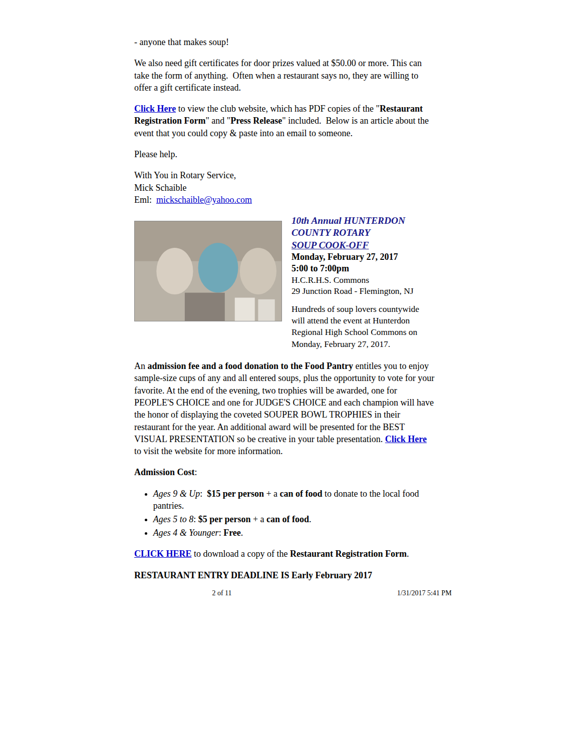- anyone that makes soup!
We also need gift certificates for door prizes valued at $50.00 or more. This can take the form of anything. Often when a restaurant says no, they are willing to offer a gift certificate instead.
Click Here to view the club website, which has PDF copies of the "Restaurant Registration Form" and "Press Release" included. Below is an article about the event that you could copy & paste into an email to someone.
Please help.
With You in Rotary Service,
Mick Schaible
Eml: mickschaible@yahoo.com
10th Annual HUNTERDON COUNTY ROTARY
SOUP COOK-OFF
Monday, February 27, 2017
5:00 to 7:00pm
H.C.R.H.S. Commons
29 Junction Road - Flemington, NJ
Hundreds of soup lovers countywide will attend the event at Hunterdon Regional High School Commons on Monday, February 27, 2017.
An admission fee and a food donation to the Food Pantry entitles you to enjoy sample-size cups of any and all entered soups, plus the opportunity to vote for your favorite. At the end of the evening, two trophies will be awarded, one for PEOPLE'S CHOICE and one for JUDGE'S CHOICE and each champion will have the honor of displaying the coveted SOUPER BOWL TROPHIES in their restaurant for the year. An additional award will be presented for the BEST VISUAL PRESENTATION so be creative in your table presentation. Click Here to visit the website for more information.
Admission Cost:
Ages 9 & Up: $15 per person + a can of food to donate to the local food pantries.
Ages 5 to 8: $5 per person + a can of food.
Ages 4 & Younger: Free.
CLICK HERE to download a copy of the Restaurant Registration Form.
RESTAURANT ENTRY DEADLINE IS Early February 2017
2 of 11 1/31/2017 5:41 PM